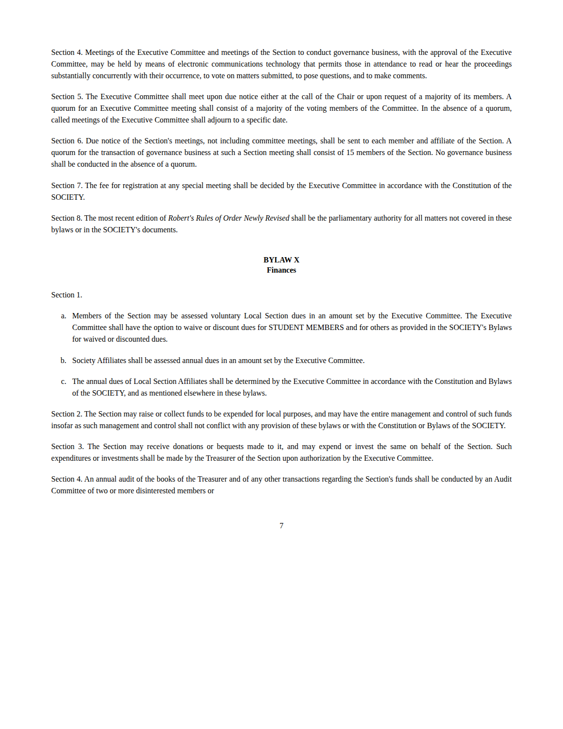Section 4. Meetings of the Executive Committee and meetings of the Section to conduct governance business, with the approval of the Executive Committee, may be held by means of electronic communications technology that permits those in attendance to read or hear the proceedings substantially concurrently with their occurrence, to vote on matters submitted, to pose questions, and to make comments.
Section 5. The Executive Committee shall meet upon due notice either at the call of the Chair or upon request of a majority of its members. A quorum for an Executive Committee meeting shall consist of a majority of the voting members of the Committee. In the absence of a quorum, called meetings of the Executive Committee shall adjourn to a specific date.
Section 6. Due notice of the Section's meetings, not including committee meetings, shall be sent to each member and affiliate of the Section. A quorum for the transaction of governance business at such a Section meeting shall consist of 15 members of the Section. No governance business shall be conducted in the absence of a quorum.
Section 7. The fee for registration at any special meeting shall be decided by the Executive Committee in accordance with the Constitution of the SOCIETY.
Section 8. The most recent edition of Robert's Rules of Order Newly Revised shall be the parliamentary authority for all matters not covered in these bylaws or in the SOCIETY's documents.
BYLAW X
Finances
Section 1.
Members of the Section may be assessed voluntary Local Section dues in an amount set by the Executive Committee. The Executive Committee shall have the option to waive or discount dues for STUDENT MEMBERS and for others as provided in the SOCIETY's Bylaws for waived or discounted dues.
Society Affiliates shall be assessed annual dues in an amount set by the Executive Committee.
The annual dues of Local Section Affiliates shall be determined by the Executive Committee in accordance with the Constitution and Bylaws of the SOCIETY, and as mentioned elsewhere in these bylaws.
Section 2. The Section may raise or collect funds to be expended for local purposes, and may have the entire management and control of such funds insofar as such management and control shall not conflict with any provision of these bylaws or with the Constitution or Bylaws of the SOCIETY.
Section 3. The Section may receive donations or bequests made to it, and may expend or invest the same on behalf of the Section. Such expenditures or investments shall be made by the Treasurer of the Section upon authorization by the Executive Committee.
Section 4. An annual audit of the books of the Treasurer and of any other transactions regarding the Section's funds shall be conducted by an Audit Committee of two or more disinterested members or
7